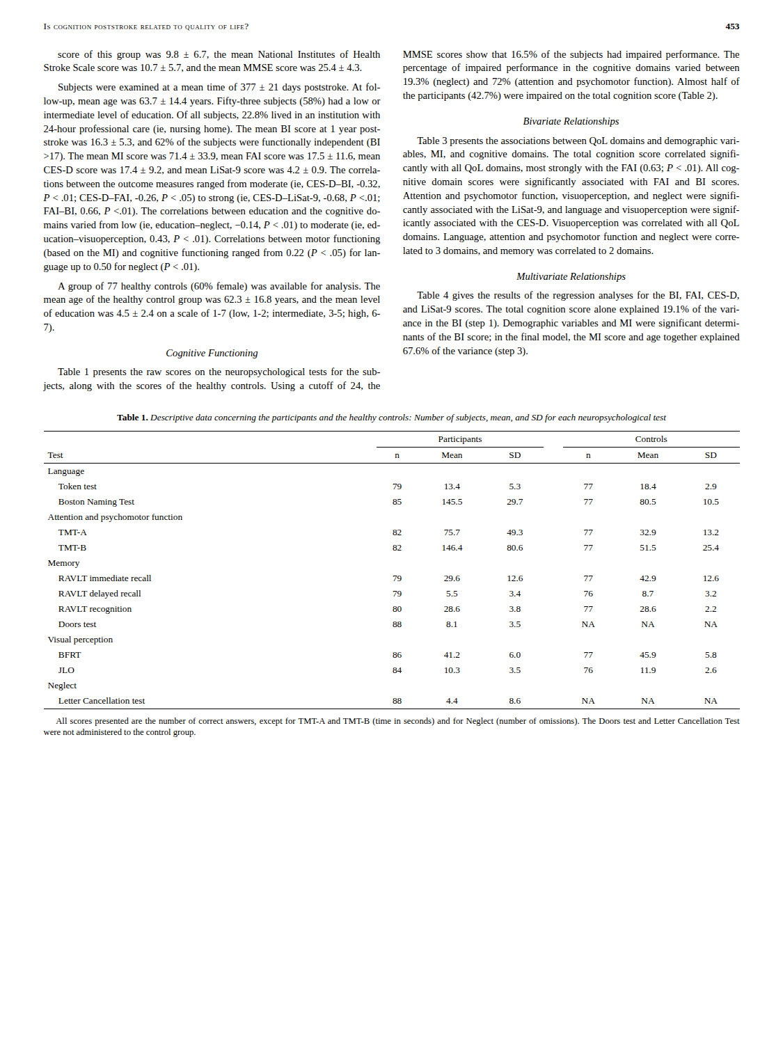Is cognition poststroke related to quality of life?
453
score of this group was 9.8 ± 6.7, the mean National Institutes of Health Stroke Scale score was 10.7 ± 5.7, and the mean MMSE score was 25.4 ± 4.3.
Subjects were examined at a mean time of 377 ± 21 days poststroke. At follow-up, mean age was 63.7 ± 14.4 years. Fifty-three subjects (58%) had a low or intermediate level of education. Of all subjects, 22.8% lived in an institution with 24-hour professional care (ie, nursing home). The mean BI score at 1 year poststroke was 16.3 ± 5.3, and 62% of the subjects were functionally independent (BI >17). The mean MI score was 71.4 ± 33.9, mean FAI score was 17.5 ± 11.6, mean CES-D score was 17.4 ± 9.2, and mean LiSat-9 score was 4.2 ± 0.9. The correlations between the outcome measures ranged from moderate (ie, CES-D–BI, -0.32, P < .01; CES-D–FAI, -0.26, P < .05) to strong (ie, CES-D–LiSat-9, -0.68, P <.01; FAI–BI, 0.66, P <.01). The correlations between education and the cognitive domains varied from low (ie, education–neglect, −0.14, P < .01) to moderate (ie, education–visuoperception, 0.43, P < .01). Correlations between motor functioning (based on the MI) and cognitive functioning ranged from 0.22 (P < .05) for language up to 0.50 for neglect (P < .01).
A group of 77 healthy controls (60% female) was available for analysis. The mean age of the healthy control group was 62.3 ± 16.8 years, and the mean level of education was 4.5 ± 2.4 on a scale of 1-7 (low, 1-2; intermediate, 3-5; high, 6-7).
Cognitive Functioning
Table 1 presents the raw scores on the neuropsychological tests for the subjects, along with the scores of the healthy controls. Using a cutoff of 24, the MMSE scores show that 16.5% of the subjects had impaired performance. The percentage of impaired performance in the cognitive domains varied between 19.3% (neglect) and 72% (attention and psychomotor function). Almost half of the participants (42.7%) were impaired on the total cognition score (Table 2).
Bivariate Relationships
Table 3 presents the associations between QoL domains and demographic variables, MI, and cognitive domains. The total cognition score correlated significantly with all QoL domains, most strongly with the FAI (0.63; P < .01). All cognitive domain scores were significantly associated with FAI and BI scores. Attention and psychomotor function, visuoperception, and neglect were significantly associated with the LiSat-9, and language and visuoperception were significantly associated with the CES-D. Visuoperception was correlated with all QoL domains. Language, attention and psychomotor function and neglect were correlated to 3 domains, and memory was correlated to 2 domains.
Multivariate Relationships
Table 4 gives the results of the regression analyses for the BI, FAI, CES-D, and LiSat-9 scores. The total cognition score alone explained 19.1% of the variance in the BI (step 1). Demographic variables and MI were significant determinants of the BI score; in the final model, the MI score and age together explained 67.6% of the variance (step 3).
Table 1. Descriptive data concerning the participants and the healthy controls: Number of subjects, mean, and SD for each neuropsychological test
| | Participants | | Controls |
| --- | --- | --- | --- |
| Test | n | Mean | SD | | n | Mean | SD |
| Language | | | | | | | |
| Token test | 79 | 13.4 | 5.3 | | 77 | 18.4 | 2.9 |
| Boston Naming Test | 85 | 145.5 | 29.7 | | 77 | 80.5 | 10.5 |
| Attention and psychomotor function | | | | | | | |
| TMT-A | 82 | 75.7 | 49.3 | | 77 | 32.9 | 13.2 |
| TMT-B | 82 | 146.4 | 80.6 | | 77 | 51.5 | 25.4 |
| Memory | | | | | | | |
| RAVLT immediate recall | 79 | 29.6 | 12.6 | | 77 | 42.9 | 12.6 |
| RAVLT delayed recall | 79 | 5.5 | 3.4 | | 76 | 8.7 | 3.2 |
| RAVLT recognition | 80 | 28.6 | 3.8 | | 77 | 28.6 | 2.2 |
| Doors test | 88 | 8.1 | 3.5 | | NA | NA | NA |
| Visual perception | | | | | | | |
| BFRT | 86 | 41.2 | 6.0 | | 77 | 45.9 | 5.8 |
| JLO | 84 | 10.3 | 3.5 | | 76 | 11.9 | 2.6 |
| Neglect | | | | | | | |
| Letter Cancellation test | 88 | 4.4 | 8.6 | | NA | NA | NA |
All scores presented are the number of correct answers, except for TMT-A and TMT-B (time in seconds) and for Neglect (number of omissions). The Doors test and Letter Cancellation Test were not administered to the control group.